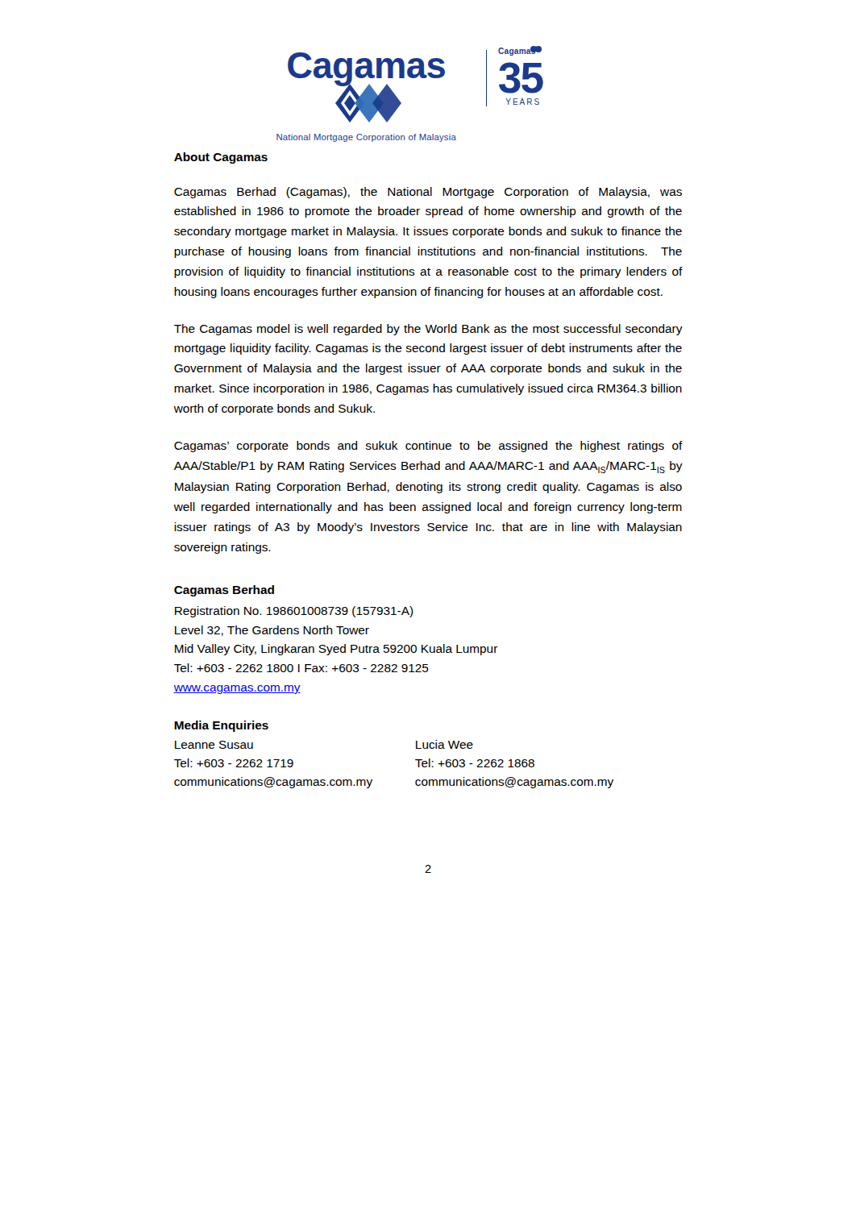Cagamas
National Mortgage Corporation of Malaysia
Cagamas
35
YEARS
About Cagamas
Cagamas Berhad (Cagamas), the National Mortgage Corporation of Malaysia, was established in 1986 to promote the broader spread of home ownership and growth of the secondary mortgage market in Malaysia. It issues corporate bonds and sukuk to finance the purchase of housing loans from financial institutions and non-financial institutions. The provision of liquidity to financial institutions at a reasonable cost to the primary lenders of housing loans encourages further expansion of financing for houses at an affordable cost.
The Cagamas model is well regarded by the World Bank as the most successful secondary mortgage liquidity facility. Cagamas is the second largest issuer of debt instruments after the Government of Malaysia and the largest issuer of AAA corporate bonds and sukuk in the market. Since incorporation in 1986, Cagamas has cumulatively issued circa RM364.3 billion worth of corporate bonds and Sukuk.
Cagamas’ corporate bonds and sukuk continue to be assigned the highest ratings of AAA/Stable/P1 by RAM Rating Services Berhad and AAA/MARC-1 and AAAIS/MARC-1IS by Malaysian Rating Corporation Berhad, denoting its strong credit quality. Cagamas is also well regarded internationally and has been assigned local and foreign currency long-term issuer ratings of A3 by Moody’s Investors Service Inc. that are in line with Malaysian sovereign ratings.
Cagamas Berhad
Registration No. 198601008739 (157931-A)
Level 32, The Gardens North Tower
Mid Valley City, Lingkaran Syed Putra 59200 Kuala Lumpur
Tel: +603 - 2262 1800 I Fax: +603 - 2282 9125
www.cagamas.com.my
Media Enquiries
| Leanne Susau | Lucia Wee |
| Tel: +603 - 2262 1719 | Tel: +603 - 2262 1868 |
| communications@cagamas.com.my | communications@cagamas.com.my |
2